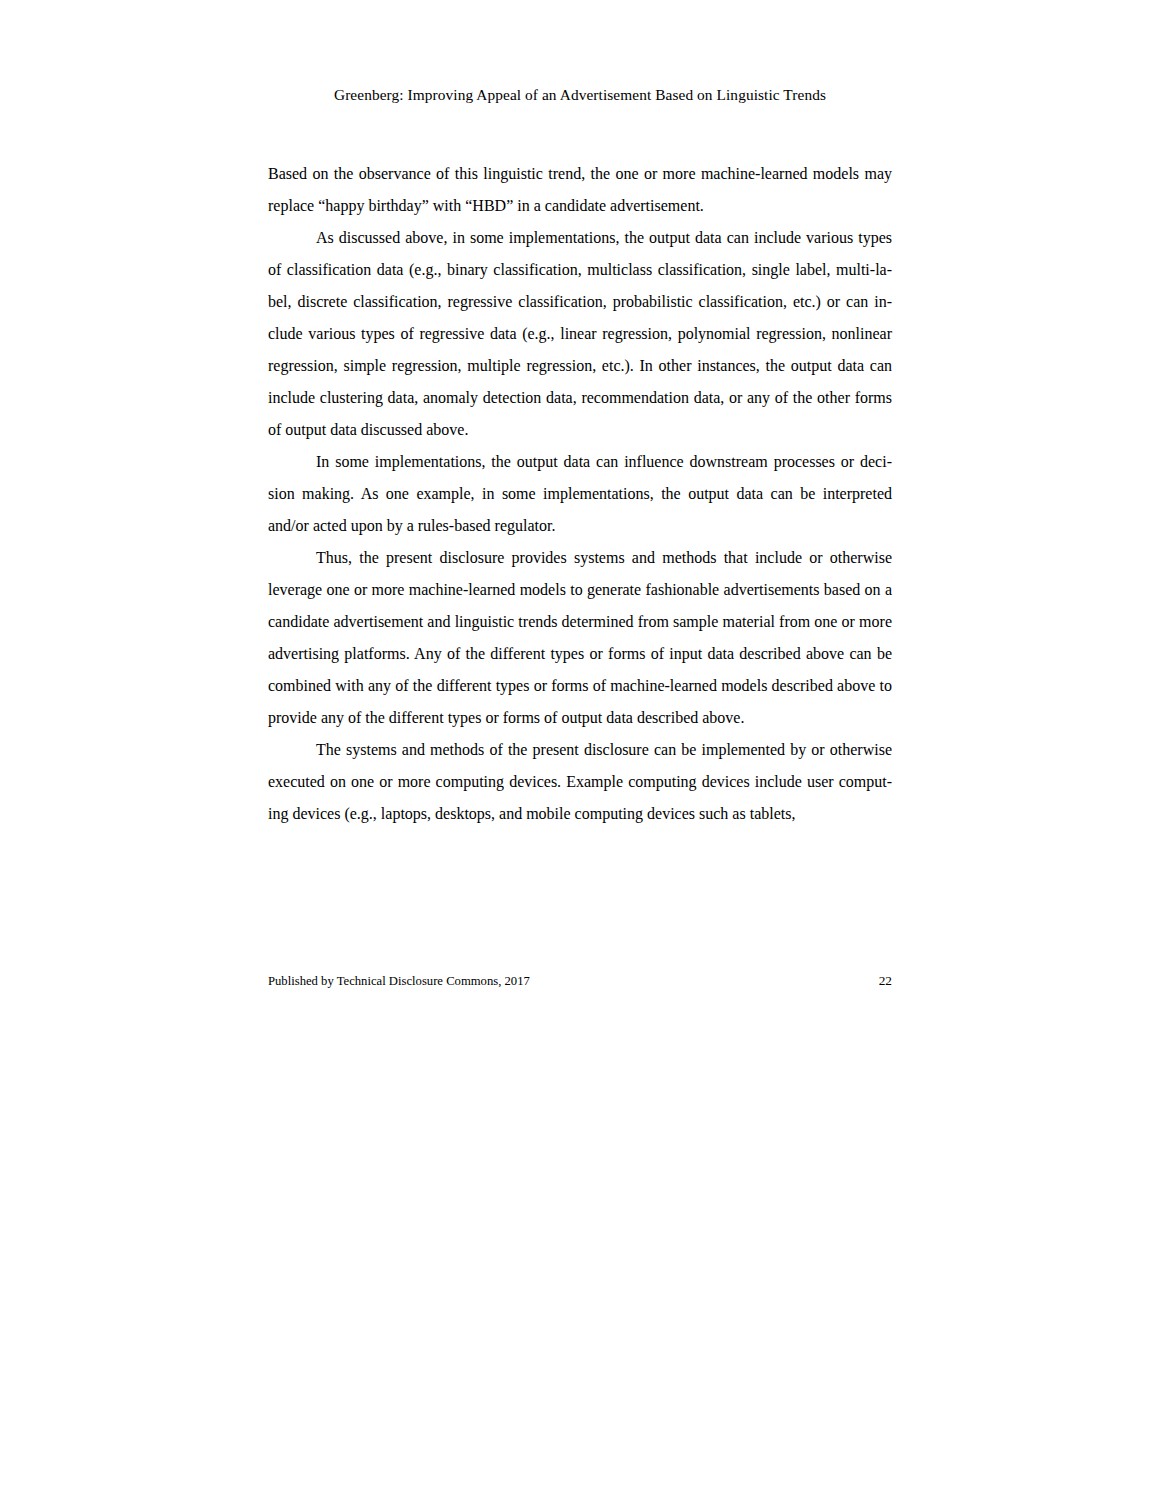Greenberg: Improving Appeal of an Advertisement Based on Linguistic Trends
Based on the observance of this linguistic trend, the one or more machine-learned models may replace “happy birthday” with “HBD” in a candidate advertisement.
As discussed above, in some implementations, the output data can include various types of classification data (e.g., binary classification, multiclass classification, single label, multi-label, discrete classification, regressive classification, probabilistic classification, etc.) or can include various types of regressive data (e.g., linear regression, polynomial regression, nonlinear regression, simple regression, multiple regression, etc.). In other instances, the output data can include clustering data, anomaly detection data, recommendation data, or any of the other forms of output data discussed above.
In some implementations, the output data can influence downstream processes or decision making. As one example, in some implementations, the output data can be interpreted and/or acted upon by a rules-based regulator.
Thus, the present disclosure provides systems and methods that include or otherwise leverage one or more machine-learned models to generate fashionable advertisements based on a candidate advertisement and linguistic trends determined from sample material from one or more advertising platforms. Any of the different types or forms of input data described above can be combined with any of the different types or forms of machine-learned models described above to provide any of the different types or forms of output data described above.
The systems and methods of the present disclosure can be implemented by or otherwise executed on one or more computing devices. Example computing devices include user computing devices (e.g., laptops, desktops, and mobile computing devices such as tablets,
Published by Technical Disclosure Commons, 2017
22